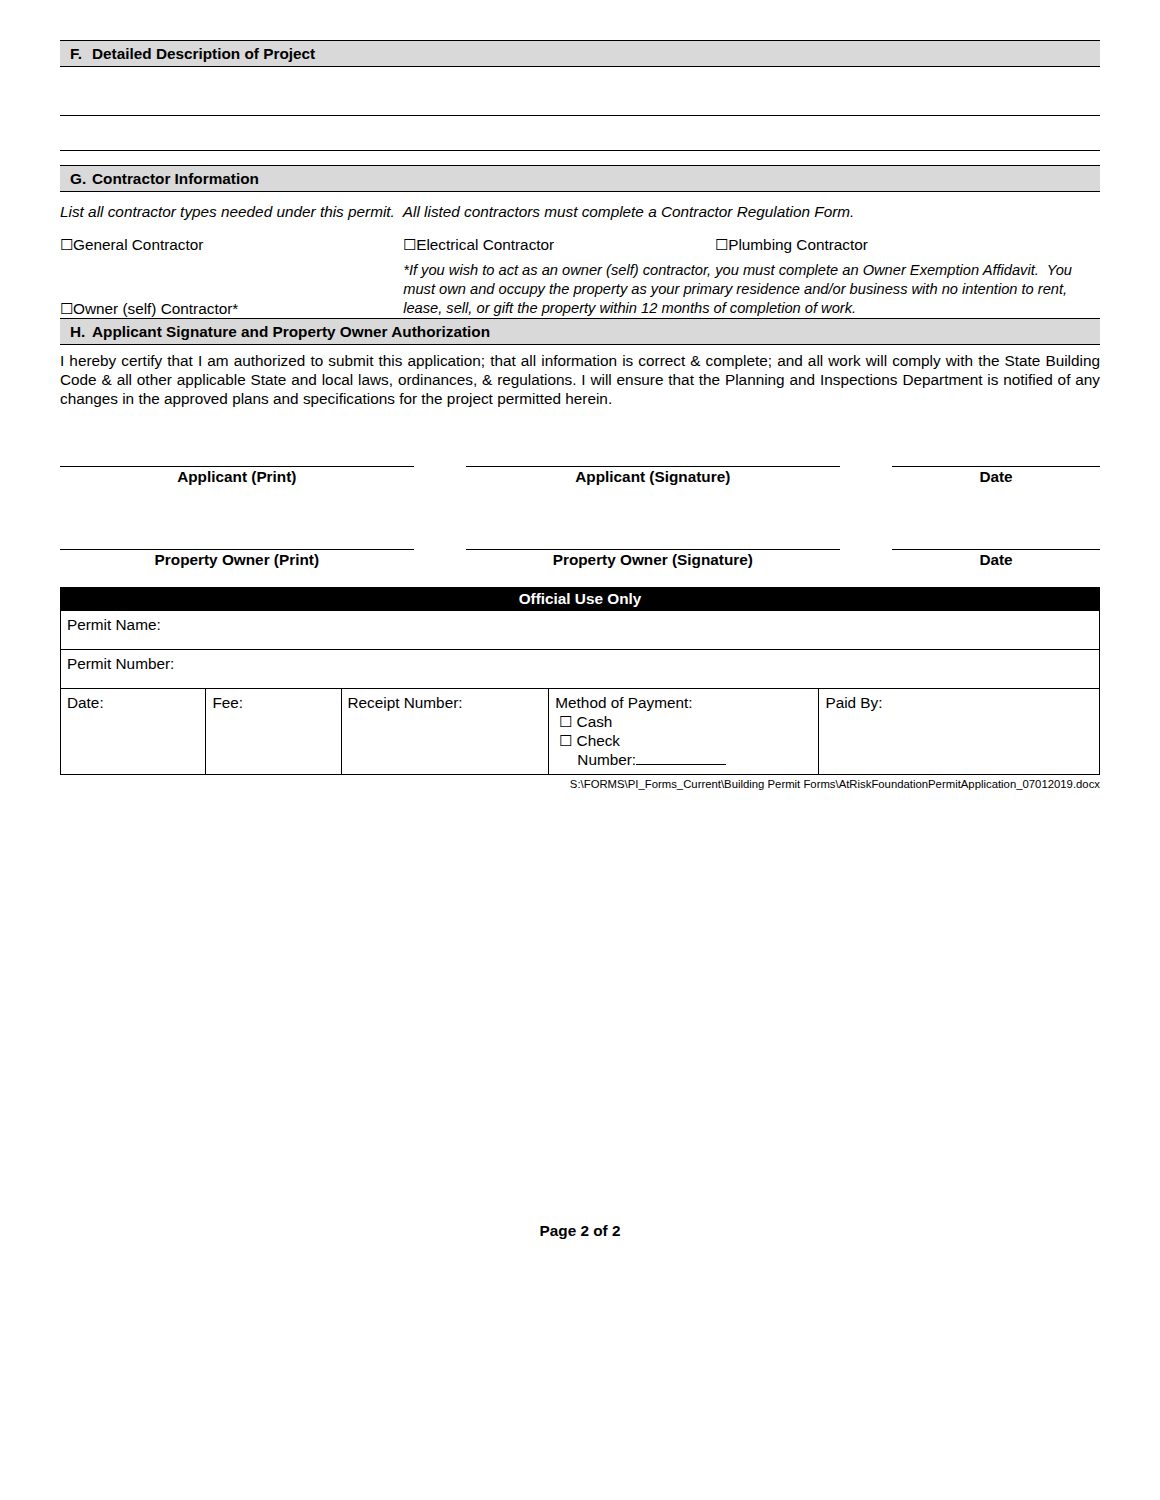F. Detailed Description of Project
G. Contractor Information
List all contractor types needed under this permit. All listed contractors must complete a Contractor Regulation Form.
| ☐ General Contractor | ☐ Electrical Contractor | ☐ Plumbing Contractor |
| ☐ Owner (self) Contractor* | *If you wish to act as an owner (self) contractor, you must complete an Owner Exemption Affidavit. You must own and occupy the property as your primary residence and/or business with no intention to rent, lease, sell, or gift the property within 12 months of completion of work. |
H. Applicant Signature and Property Owner Authorization
I hereby certify that I am authorized to submit this application; that all information is correct & complete; and all work will comply with the State Building Code & all other applicable State and local laws, ordinances, & regulations. I will ensure that the Planning and Inspections Department is notified of any changes in the approved plans and specifications for the project permitted herein.
| Applicant (Print) | | Applicant (Signature) | | Date |
| Property Owner (Print) | | Property Owner (Signature) | | Date |
Official Use Only
| Permit Name: |
| Permit Number: |
| Date: | Fee: | Receipt Number: | Method of Payment: ☐ Cash ☐ Check Number: | Paid By: |
S:\FORMS\PI_Forms_Current\Building Permit Forms\AtRiskFoundationPermitApplication_07012019.docx
Page 2 of 2